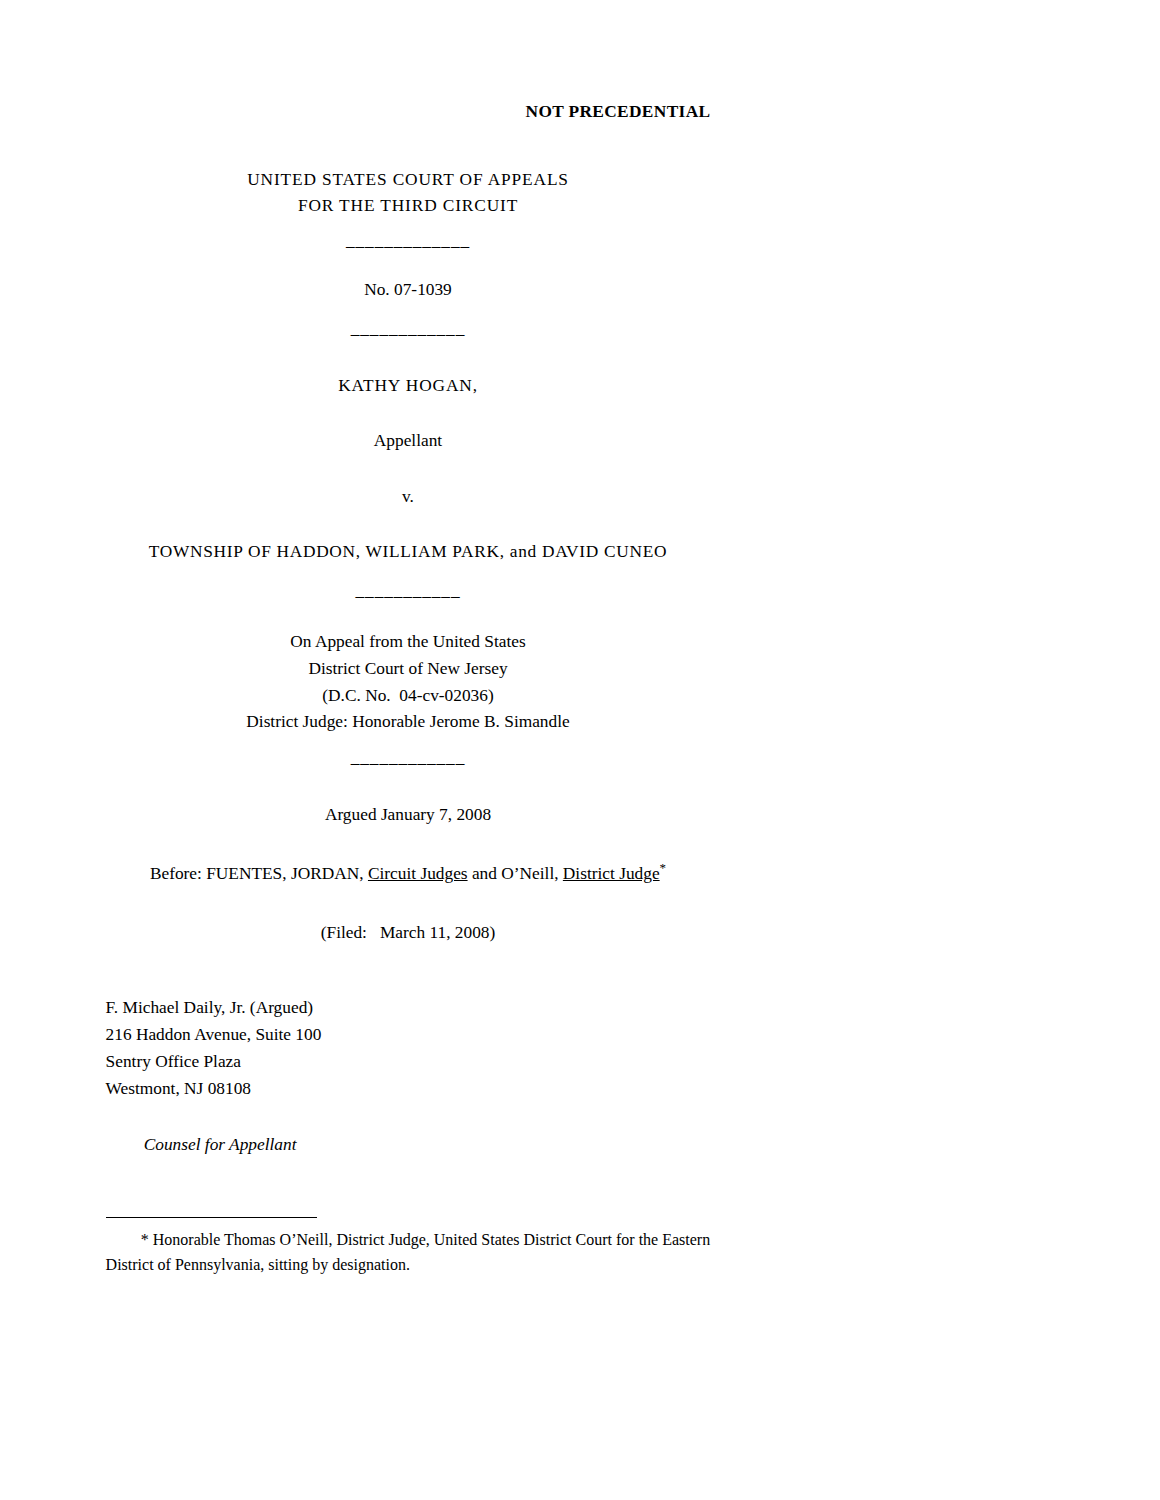NOT PRECEDENTIAL
UNITED STATES COURT OF APPEALS
FOR THE THIRD CIRCUIT
_____________
No. 07-1039
____________
KATHY HOGAN,
Appellant
v.
TOWNSHIP OF HADDON, WILLIAM PARK, and DAVID CUNEO
___________
On Appeal from the United States
District Court of New Jersey
(D.C. No. 04-cv-02036)
District Judge: Honorable Jerome B. Simandle
____________
Argued January 7, 2008
Before: FUENTES, JORDAN, Circuit Judges and O’Neill, District Judge*
(Filed: March 11, 2008)
F. Michael Daily, Jr. (Argued)
216 Haddon Avenue, Suite 100
Sentry Office Plaza
Westmont, NJ 08108
Counsel for Appellant
* Honorable Thomas O’Neill, District Judge, United States District Court for the Eastern District of Pennsylvania, sitting by designation.